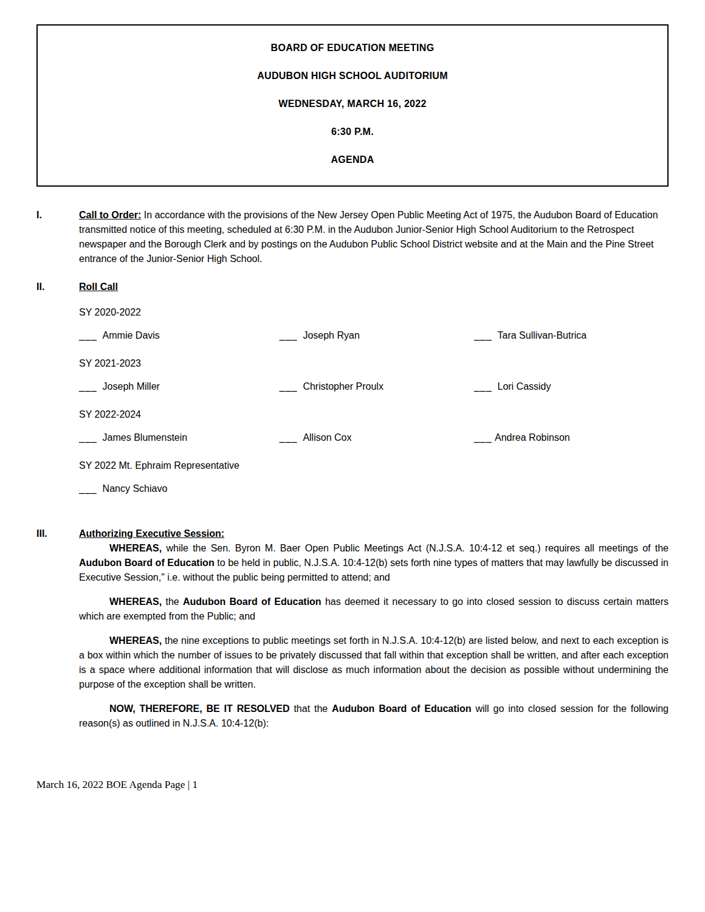BOARD OF EDUCATION MEETING
AUDUBON HIGH SCHOOL AUDITORIUM
WEDNESDAY, MARCH 16, 2022
6:30 P.M.
AGENDA
I.
Call to Order: In accordance with the provisions of the New Jersey Open Public Meeting Act of 1975, the Audubon Board of Education transmitted notice of this meeting, scheduled at 6:30 P.M. in the Audubon Junior-Senior High School Auditorium to the Retrospect newspaper and the Borough Clerk and by postings on the Audubon Public School District website and at the Main and the Pine Street entrance of the Junior-Senior High School.
II.
Roll Call
SY 2020-2022
| ___ Ammie Davis | ___ Joseph Ryan | ___ Tara Sullivan-Butrica |
SY 2021-2023
| ___ Joseph Miller | ___ Christopher Proulx | ___ Lori Cassidy |
SY 2022-2024
| ___ James Blumenstein | ___ Allison Cox | ___ Andrea Robinson |
SY 2022 Mt. Ephraim Representative
| ___ Nancy Schiavo | | |
III.
Authorizing Executive Session:
WHEREAS, while the Sen. Byron M. Baer Open Public Meetings Act (N.J.S.A. 10:4-12 et seq.) requires all meetings of the Audubon Board of Education to be held in public, N.J.S.A. 10:4-12(b) sets forth nine types of matters that may lawfully be discussed in Executive Session," i.e. without the public being permitted to attend; and
WHEREAS, the Audubon Board of Education has deemed it necessary to go into closed session to discuss certain matters which are exempted from the Public; and
WHEREAS, the nine exceptions to public meetings set forth in N.J.S.A. 10:4-12(b) are listed below, and next to each exception is a box within which the number of issues to be privately discussed that fall within that exception shall be written, and after each exception is a space where additional information that will disclose as much information about the decision as possible without undermining the purpose of the exception shall be written.
NOW, THEREFORE, BE IT RESOLVED that the Audubon Board of Education will go into closed session for the following reason(s) as outlined in N.J.S.A. 10:4-12(b):
March 16, 2022 BOE Agenda Page | 1